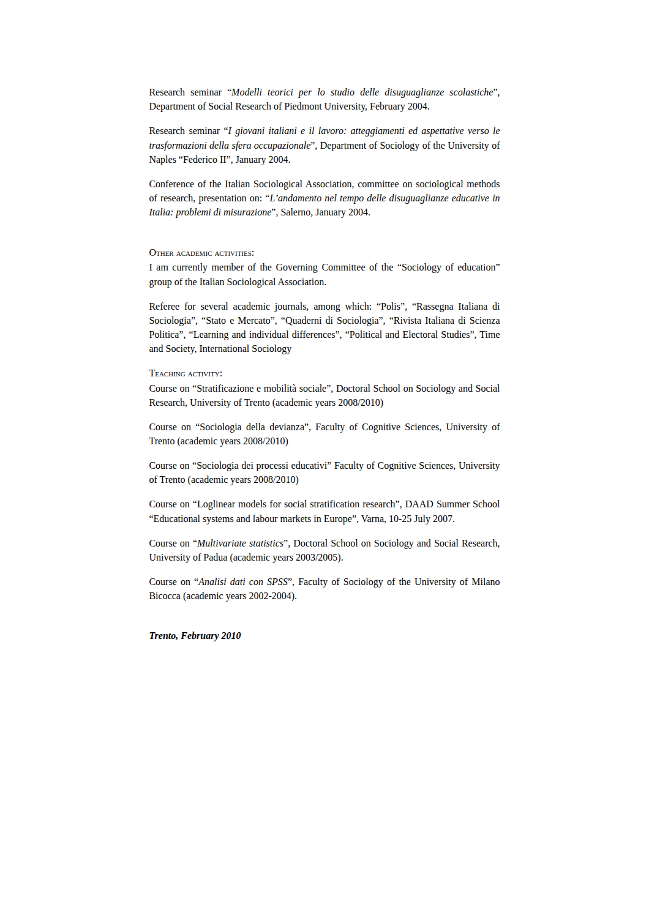Research seminar “Modelli teorici per lo studio delle disuguaglianze scolastiche”, Department of Social Research of Piedmont University, February 2004.
Research seminar “I giovani italiani e il lavoro: atteggiamenti ed aspettative verso le trasformazioni della sfera occupazionale”, Department of Sociology of the University of Naples “Federico II”, January 2004.
Conference of the Italian Sociological Association, committee on sociological methods of research, presentation on: “L’andamento nel tempo delle disuguaglianze educative in Italia: problemi di misurazione”, Salerno, January 2004.
Other academic activities:
I am currently member of the Governing Committee of the “Sociology of education” group of the Italian Sociological Association.
Referee for several academic journals, among which: “Polis”, “Rassegna Italiana di Sociologia”, “Stato e Mercato”, “Quaderni di Sociologia”, “Rivista Italiana di Scienza Politica”, “Learning and individual differences”, “Political and Electoral Studies”, Time and Society, International Sociology
Teaching activity:
Course on “Stratificazione e mobilità sociale”, Doctoral School on Sociology and Social Research, University of Trento (academic years 2008/2010)
Course on “Sociologia della devianza”, Faculty of Cognitive Sciences, University of Trento (academic years 2008/2010)
Course on “Sociologia dei processi educativi” Faculty of Cognitive Sciences, University of Trento (academic years 2008/2010)
Course on “Loglinear models for social stratification research”, DAAD Summer School “Educational systems and labour markets in Europe”, Varna, 10-25 July 2007.
Course on “Multivariate statistics”, Doctoral School on Sociology and Social Research, University of Padua (academic years 2003/2005).
Course on “Analisi dati con SPSS”, Faculty of Sociology of the University of Milano Bicocca (academic years 2002-2004).
Trento, February 2010